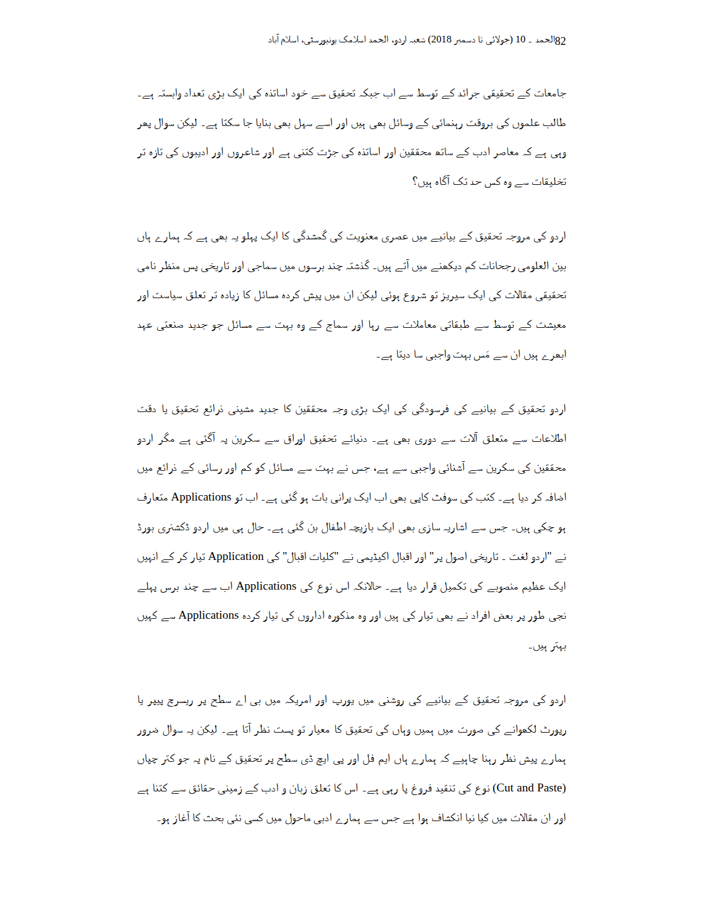82
الحمد ۔ 10 (جولائی تا دسمبر 2018) شعبہ اردو، الحمد اسلامک یونیورسٹی، اسلام آباد
جامعات کے تحقیقی جرائد کے توسط سے اب جبکہ تحقیق سے خود اساتذہ کی ایک بڑی تعداد وابستہ ہے۔ طالب علموں کی بروقت رہنمائی کے وسائل بھی ہیں اور اسے سہل بھی بنایا جا سکتا ہے۔ لیکن سوال پھر وہی ہے کہ معاصر ادب کے ساتھ محققین اور اساتذہ کی جڑت کتنی ہے اور شاعروں اور ادیبوں کی تازہ تر تخلیقات سے وہ کس حد تک آگاہ ہیں؟
اردو کی مروجہ تحقیق کے بیانیے میں عصری معنویت کی گمشدگی کا ایک پہلو یہ بھی ہے کہ ہمارے ہاں بین العلومی رجحانات کم دیکھنے میں آتے ہیں۔ گذشتہ چند برسوں میں سماجی اور تاریخی پس منظر نامی تحقیقی مقالات کی ایک سیریز تو شروع ہوئی لیکن ان میں پیش کردہ مسائل کا زیادہ تر تعلق سیاست اور معیشت کے توسط سے طبقاتی معاملات سے رہا اور سماج کے وہ بہت سے مسائل جو جدید صنعتی عہد ابھرے ہیں ان سے مَس بہت واجبی سا دیتا ہے۔
اردو تحقیق کے بیانیے کی فرسودگی کی ایک بڑی وجہ محققین کا جدید مشینی ذرائع تحقیق یا دقت اطلاعات سے متعلق آلات سے دوری بھی ہے۔ دنیائے تحقیق اوراق سے سکرین پہ آگئی ہے مگر اردو محققین کی سکرین سے آشنائی واجبی سے ہے، جس نے بہت سے مسائل کو کم اور رسائی کے ذرائع میں اضافہ کر دیا ہے۔ کتب کی سوفٹ کاپی بھی اب ایک پرانی بات ہو گئی ہے۔ اب تو Applications متعارف ہو چکی ہیں۔ جس سے اشاریہ سازی بھی ایک بازیچہ اطفال بن گئی ہے۔ حال ہی میں اردو ڈکشنری بورڈ نے ''اردو لغت ۔ تاریخی اصول پر'' اور اقبال اکیڈیمی نے ''کلیات اقبال'' کی Application تیار کر کے انہیں ایک عظیم منصوبے کی تکمیل قرار دیا ہے۔ حالانکہ اس نوع کی Applications اب سے چند برس پہلے نجی طور پر بعض افراد نے بھی تیار کی ہیں اور وہ مذکورہ اداروں کی تیار کردہ Applications سے کہیں بہتر ہیں۔
اردو کی مروجہ تحقیق کے بیانیے کی روشنی میں یورپ اور امریکہ میں بی اے سطح پر ریسرچ پیپر یا رپورٹ لکھوانے کی صورت میں ہمیں وہاں کی تحقیق کا معیار تو پست نظر آتا ہے۔ لیکن یہ سوال ضرور ہمارے پیش نظر رہنا چاہیے کہ ہمارے ہاں ایم فل اور پی ایچ ڈی سطح پر تحقیق کے نام پہ جو کتر چپاں (Cut and Paste) نوع کی تنقید فروغ پا رہی ہے۔ اس کا تعلق زبان و ادب کے زمینی حقائق سے کتنا ہے اور ان مقالات میں کیا نیا انکشاف ہوا ہے جس سے ہمارے ادبی ماحول میں کسی نئی بحث کا آغاز ہو۔